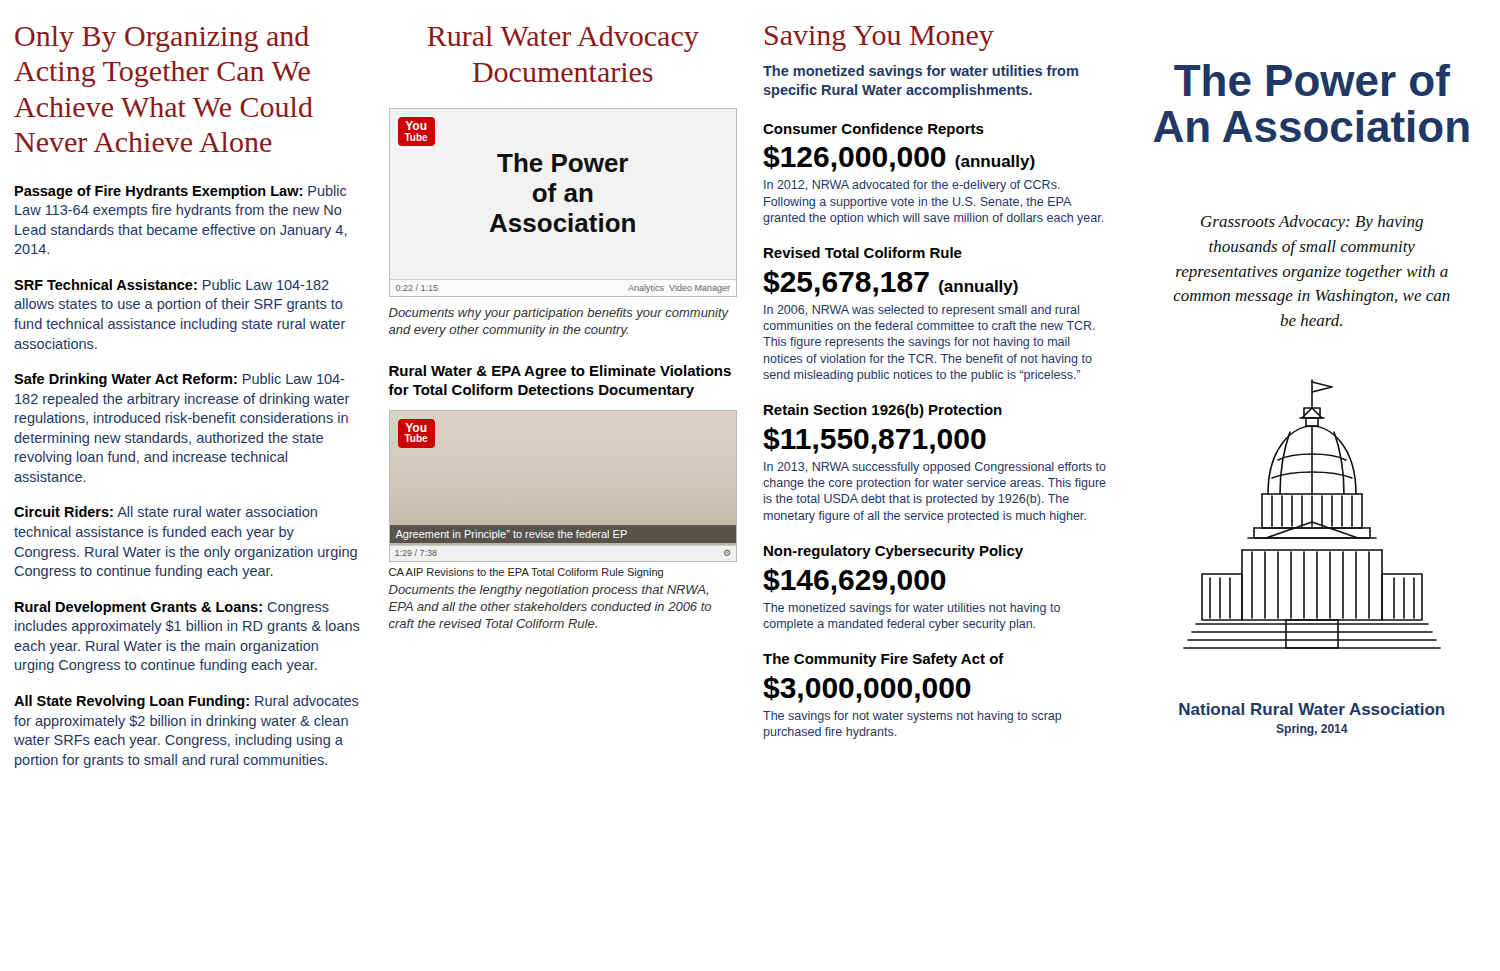Only By Organizing and Acting Together Can We Achieve What We Could Never Achieve Alone
Passage of Fire Hydrants Exemption Law: Public Law 113-64 exempts fire hydrants from the new No Lead standards that became effective on January 4, 2014.
SRF Technical Assistance: Public Law 104-182 allows states to use a portion of their SRF grants to fund technical assistance including state rural water associations.
Safe Drinking Water Act Reform: Public Law 104-182 repealed the arbitrary increase of drinking water regulations, introduced risk-benefit considerations in determining new standards, authorized the state revolving loan fund, and increase technical assistance.
Circuit Riders: All state rural water association technical assistance is funded each year by Congress. Rural Water is the only organization urging Congress to continue funding each year.
Rural Development Grants & Loans: Congress includes approximately $1 billion in RD grants & loans each year. Rural Water is the main organization urging Congress to continue funding each year.
All State Revolving Loan Funding: Rural advocates for approximately $2 billion in drinking water & clean water SRFs each year. Congress, including using a portion for grants to small and rural communities.
Rural Water Advocacy Documentaries
YouTube
The Power
of an
Association
0:22 / 1:15 Analytics Video Manager
Documents why your participation benefits your community and every other community in the country.
Rural Water & EPA Agree to Eliminate Violations for Total Coliform Detections Documentary
YouTube
Agreement in Principle” to revise the federal EP
1:29 / 7:38 ⚙
CA AIP Revisions to the EPA Total Coliform Rule Signing
Documents the lengthy negotiation process that NRWA, EPA and all the other stakeholders conducted in 2006 to craft the revised Total Coliform Rule.
Saving You Money
The monetized savings for water utilities from specific Rural Water accomplishments.
Consumer Confidence Reports
$126,000,000 (annually)
In 2012, NRWA advocated for the e-delivery of CCRs. Following a supportive vote in the U.S. Senate, the EPA granted the option which will save million of dollars each year.
Revised Total Coliform Rule
$25,678,187 (annually)
In 2006, NRWA was selected to represent small and rural communities on the federal committee to craft the new TCR. This figure represents the savings for not having to mail notices of violation for the TCR. The benefit of not having to send misleading public notices to the public is “priceless.”
Retain Section 1926(b) Protection
$11,550,871,000
In 2013, NRWA successfully opposed Congressional efforts to change the core protection for water service areas. This figure is the total USDA debt that is protected by 1926(b). The monetary figure of all the service protected is much higher.
Non-regulatory Cybersecurity Policy
$146,629,000
The monetized savings for water utilities not having to complete a mandated federal cyber security plan.
The Community Fire Safety Act of
$3,000,000,000
The savings for not water systems not having to scrap purchased fire hydrants.
The Power of
An Association
Grassroots Advocacy: By having thousands of small community representatives organize together with a common message in Washington, we can be heard.
National Rural Water Association
Spring, 2014